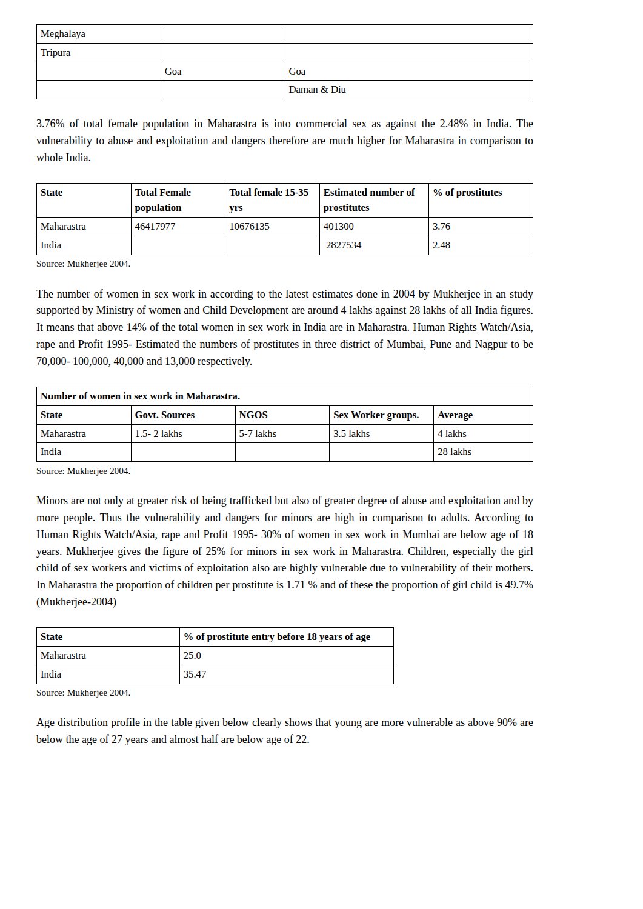| Meghalaya | | |
| Tripura | | |
| | Goa | Goa |
| | | Daman & Diu |
3.76% of total female population in Maharastra is into commercial sex as against the 2.48% in India. The vulnerability to abuse and exploitation and dangers therefore are much higher for Maharastra in comparison to whole India.
| State | Total Female population | Total female 15-35 yrs | Estimated number of prostitutes | % of prostitutes |
| --- | --- | --- | --- | --- |
| Maharastra | 46417977 | 10676135 | 401300 | 3.76 |
| India | | | 2827534 | 2.48 |
Source: Mukherjee 2004.
The number of women in sex work in according to the latest estimates done in 2004 by Mukherjee in an study supported by Ministry of women and Child Development are around 4 lakhs against 28 lakhs of all India figures. It means that above 14% of the total women in sex work in India are in Maharastra. Human Rights Watch/Asia, rape and Profit 1995- Estimated the numbers of prostitutes in three district of Mumbai, Pune and Nagpur to be 70,000- 100,000, 40,000 and 13,000 respectively.
| Number of women in sex work in Maharastra. |
| --- |
| State | Govt. Sources | NGOS | Sex Worker groups. | Average |
| Maharastra | 1.5- 2 lakhs | 5-7 lakhs | 3.5 lakhs | 4 lakhs |
| India | | | | 28 lakhs |
Source: Mukherjee 2004.
Minors are not only at greater risk of being trafficked but also of greater degree of abuse and exploitation and by more people. Thus the vulnerability and dangers for minors are high in comparison to adults. According to Human Rights Watch/Asia, rape and Profit 1995- 30% of women in sex work in Mumbai are below age of 18 years. Mukherjee gives the figure of 25% for minors in sex work in Maharastra. Children, especially the girl child of sex workers and victims of exploitation also are highly vulnerable due to vulnerability of their mothers. In Maharastra the proportion of children per prostitute is 1.71 % and of these the proportion of girl child is 49.7% (Mukherjee-2004)
| State | % of prostitute entry before 18 years of age |
| --- | --- |
| Maharastra | 25.0 |
| India | 35.47 |
Source: Mukherjee 2004.
Age distribution profile in the table given below clearly shows that young are more vulnerable as above 90% are below the age of 27 years and almost half are below age of 22.